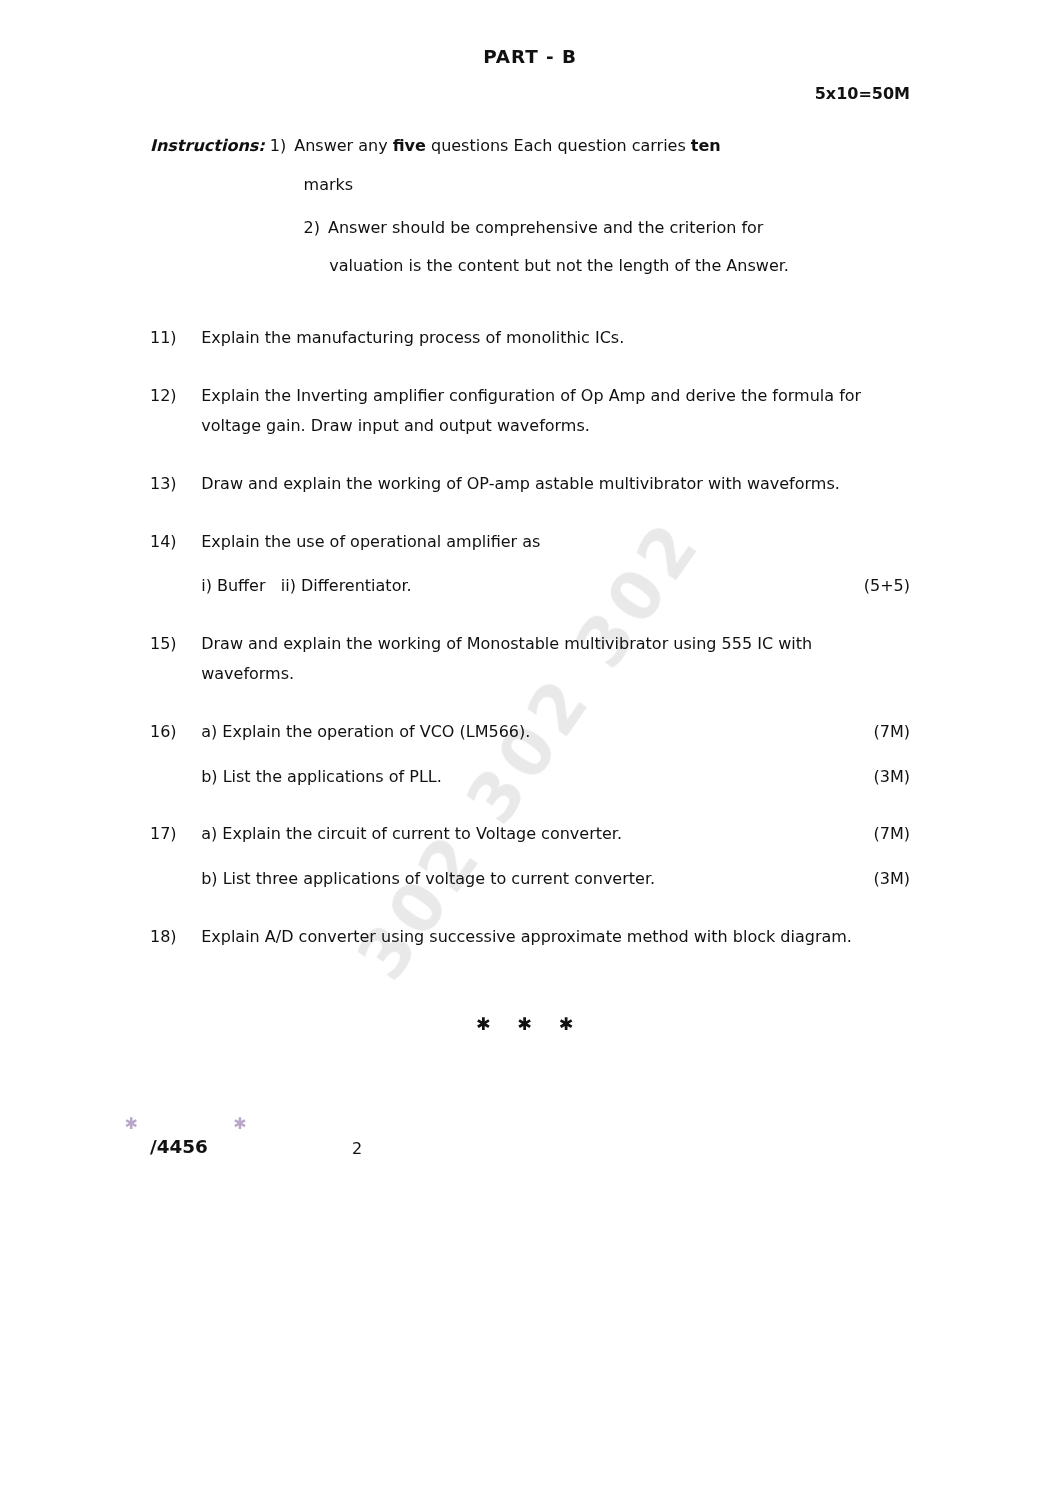302 302 302
PART - B
5x10=50M
Instructions: 1) Answer any five questions Each question carries ten
marks
2) Answer should be comprehensive and the criterion for
valuation is the content but not the length of the Answer.
11) Explain the manufacturing process of monolithic ICs.
12) Explain the Inverting amplifier configuration of Op Amp and derive the formula for voltage gain. Draw input and output waveforms.
13) Draw and explain the working of OP-amp astable multivibrator with waveforms.
14) Explain the use of operational amplifier as
i) Buffer ii) Differentiator. (5+5)
15) Draw and explain the working of Monostable multivibrator using 555 IC with waveforms.
16)
a) Explain the operation of VCO (LM566). (7M)
b) List the applications of PLL. (3M)
17)
a) Explain the circuit of current to Voltage converter. (7M)
b) List three applications of voltage to current converter. (3M)
18) Explain A/D converter using successive approximate method with block diagram.
✱ ✱ ✱
✱ ✱ /4456 2